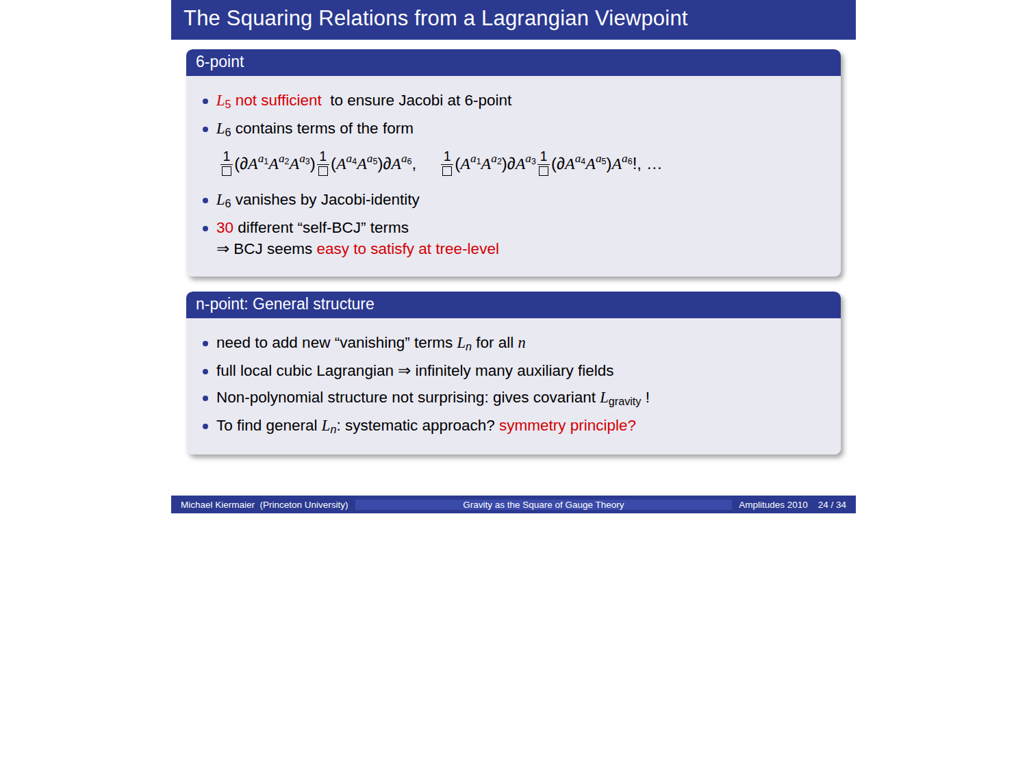The Squaring Relations from a Lagrangian Viewpoint
6-point
L 5 not sufficient to ensure Jacobi at 6-point
L 6 contains terms of the form
1(∂Aa 1 Aa 2 Aa 3)1(Aa 4 Aa 5)∂Aa 6, 1(Aa 1 Aa 2)∂Aa 31(∂Aa 4 Aa 5)Aa 6!, …
L 6 vanishes by Jacobi-identity
30 different “self-BCJ” terms
⇒ BCJ seems easy to satisfy at tree-level
n-point: General structure
need to add new “vanishing” terms Ln for all n
full local cubic Lagrangian ⇒ infinitely many auxiliary fields
Non-polynomial structure not surprising: gives covariant Lgravity !
To find general Ln: systematic approach? symmetry principle?
Michael Kiermaier (Princeton University)
Gravity as the Square of Gauge Theory
Amplitudes 2010 24 / 34